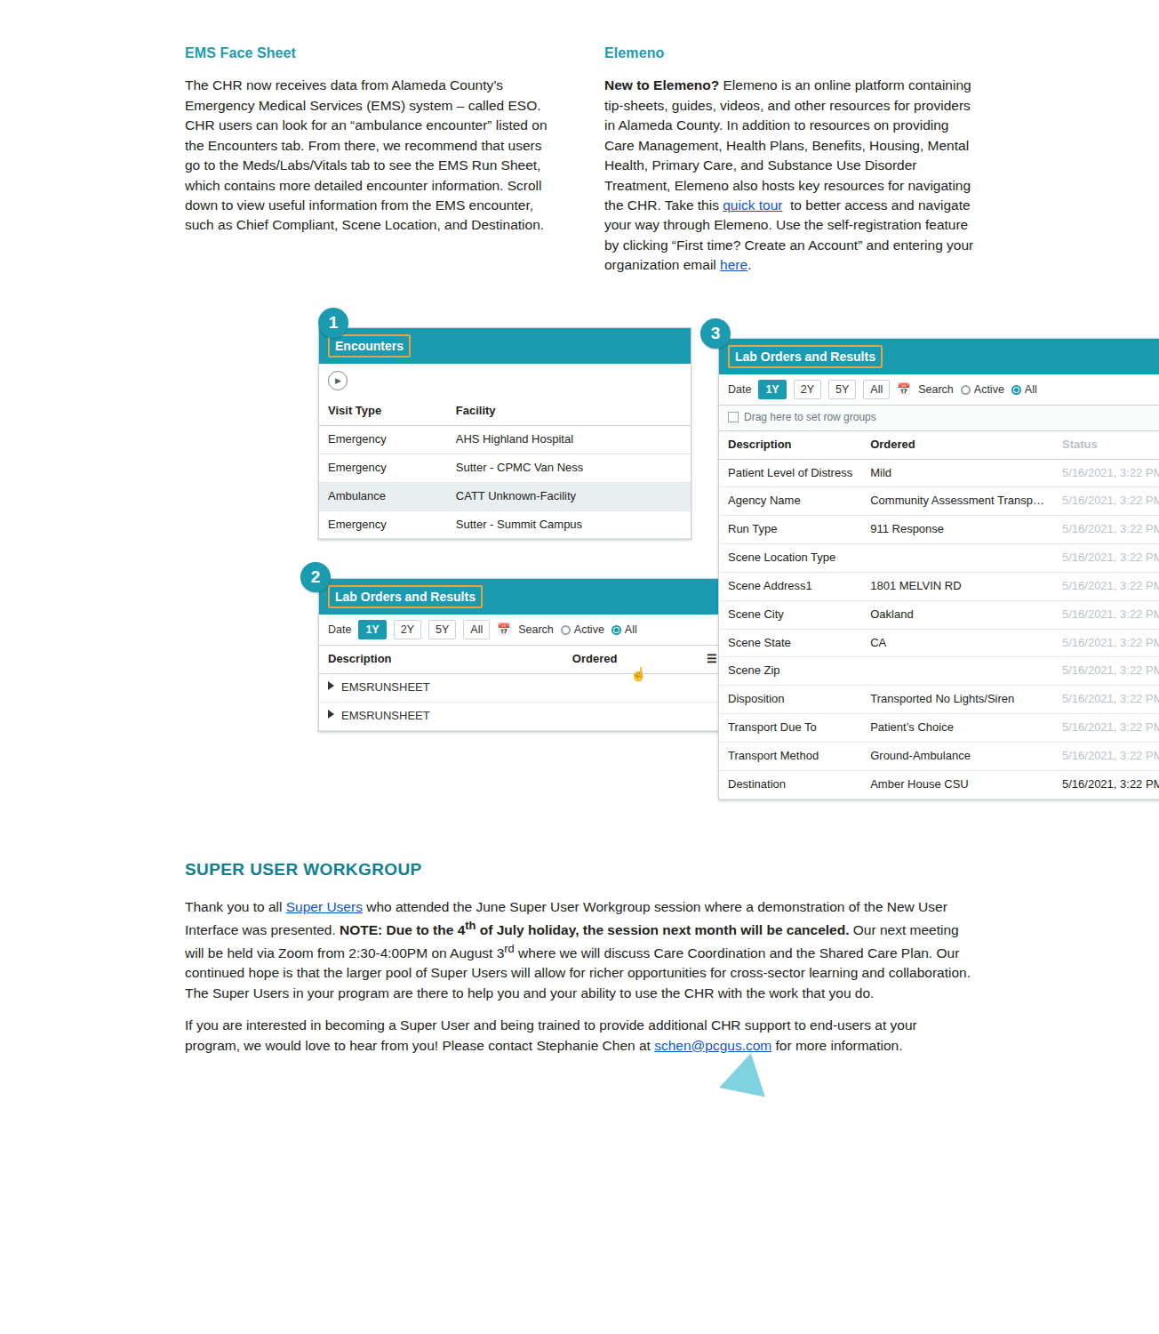EMS Face Sheet
The CHR now receives data from Alameda County’s Emergency Medical Services (EMS) system – called ESO. CHR users can look for an “ambulance encounter” listed on the Encounters tab. From there, we recommend that users go to the Meds/Labs/Vitals tab to see the EMS Run Sheet, which contains more detailed encounter information. Scroll down to view useful information from the EMS encounter, such as Chief Compliant, Scene Location, and Destination.
Elemeno
New to Elemeno? Elemeno is an online platform containing tip-sheets, guides, videos, and other resources for providers in Alameda County. In addition to resources on providing Care Management, Health Plans, Benefits, Housing, Mental Health, Primary Care, and Substance Use Disorder Treatment, Elemeno also hosts key resources for navigating the CHR. Take this quick tour to better access and navigate your way through Elemeno. Use the self-registration feature by clicking “First time? Create an Account” and entering your organization email here.
1
Encounters
▶
| Visit Type | Facility |
| --- | --- |
| Emergency | AHS Highland Hospital |
| Emergency | Sutter - CPMC Van Ness |
| Ambulance | CATT Unknown-Facility |
| Emergency | Sutter - Summit Campus |
2
Lab Orders and Results
Date 1Y 2Y 5Y All 📅 Search Active All
| Description | Ordered | ☰ |
| --- | --- | --- |
| EMSRUNSHEET | | |
| EMSRUNSHEET | | |
☝
3
Lab Orders and Results
Date 1Y 2Y 5Y All 📅 Search Active All
Drag here to set row groups
| Description | Ordered | Status |
| --- | --- | --- |
| Patient Level of Distress | Mild | 5/16/2021, 3:22 PM |
| Agency Name | Community Assessment Transp… | 5/16/2021, 3:22 PM |
| Run Type | 911 Response | 5/16/2021, 3:22 PM |
| Scene Location Type | | 5/16/2021, 3:22 PM |
| Scene Address1 | 1801 MELVIN RD | 5/16/2021, 3:22 PM |
| Scene City | Oakland | 5/16/2021, 3:22 PM |
| Scene State | CA | 5/16/2021, 3:22 PM |
| Scene Zip | | 5/16/2021, 3:22 PM |
| Disposition | Transported No Lights/Siren | 5/16/2021, 3:22 PM |
| Transport Due To | Patient’s Choice | 5/16/2021, 3:22 PM |
| Transport Method | Ground-Ambulance | 5/16/2021, 3:22 PM |
| Destination | Amber House CSU | 5/16/2021, 3:22 PM |
SUPER USER WORKGROUP
Thank you to all Super Users who attended the June Super User Workgroup session where a demonstration of the New User Interface was presented. NOTE: Due to the 4th of July holiday, the session next month will be canceled. Our next meeting will be held via Zoom from 2:30-4:00PM on August 3rd where we will discuss Care Coordination and the Shared Care Plan. Our continued hope is that the larger pool of Super Users will allow for richer opportunities for cross-sector learning and collaboration. The Super Users in your program are there to help you and your ability to use the CHR with the work that you do.
If you are interested in becoming a Super User and being trained to provide additional CHR support to end-users at your program, we would love to hear from you! Please contact Stephanie Chen at schen@pcgus.com for more information.